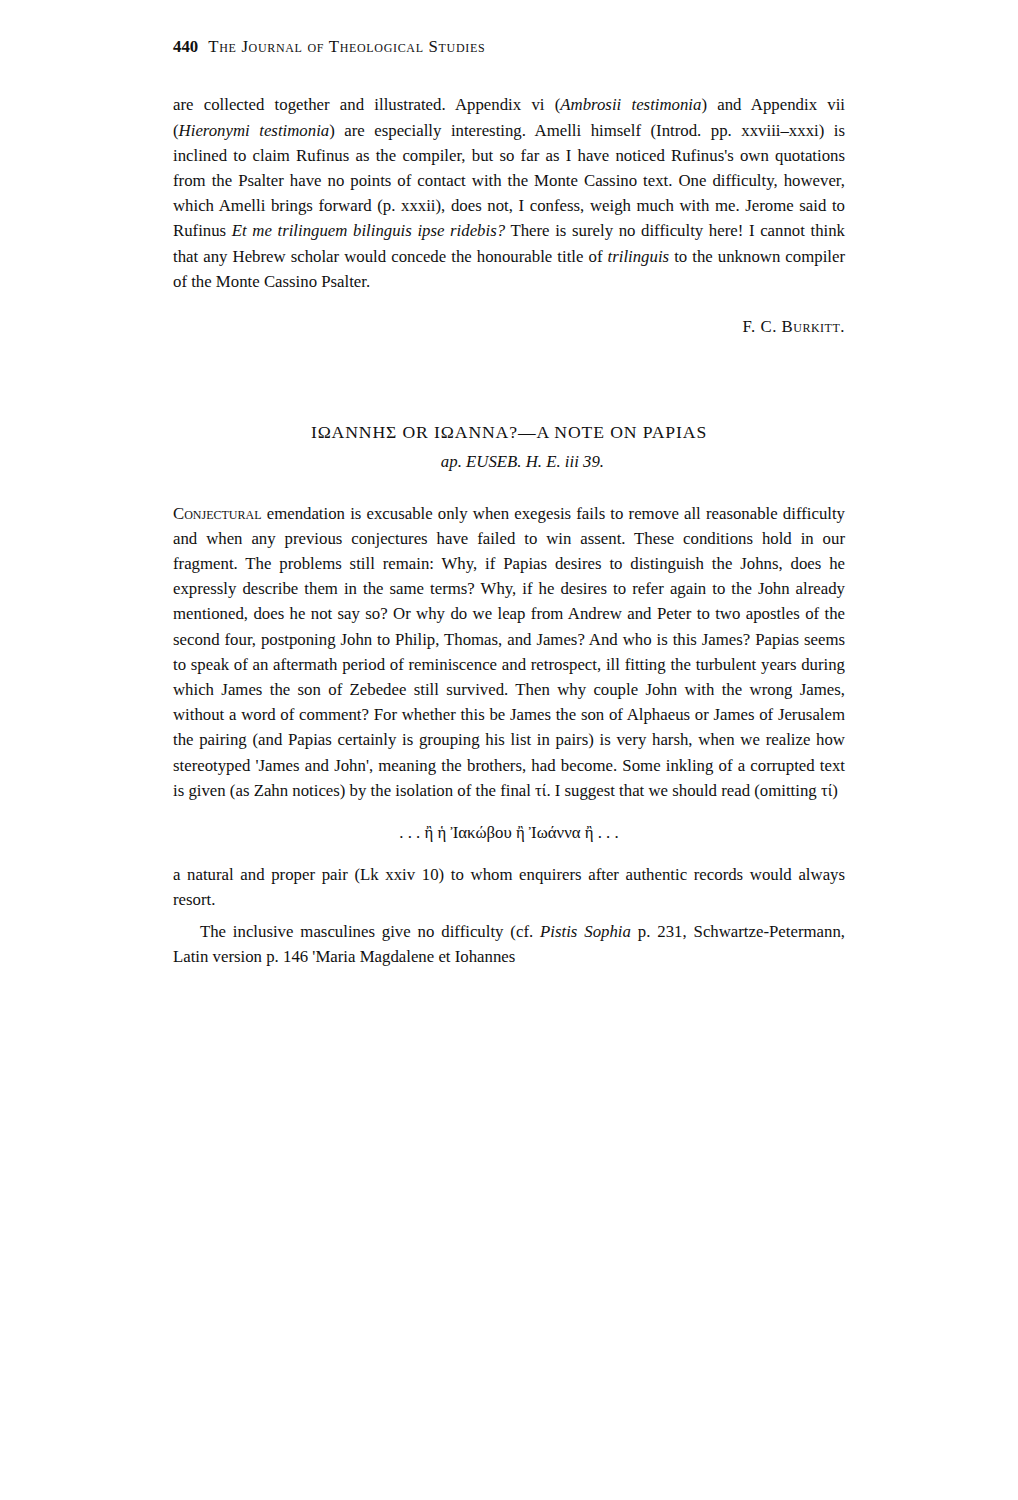440 The Journal of Theological Studies
are collected together and illustrated. Appendix vi (Ambrosii testimonia) and Appendix vii (Hieronymi testimonia) are especially interesting. Amelli himself (Introd. pp. xxviii–xxxi) is inclined to claim Rufinus as the compiler, but so far as I have noticed Rufinus's own quotations from the Psalter have no points of contact with the Monte Cassino text. One difficulty, however, which Amelli brings forward (p. xxxii), does not, I confess, weigh much with me. Jerome said to Rufinus Et me trilinguem bilinguis ipse ridebis? There is surely no difficulty here! I cannot think that any Hebrew scholar would concede the honourable title of trilinguis to the unknown compiler of the Monte Cassino Psalter.
F. C. Burkitt.
ΙΩΑΝΝΗΣ OR ΙΩΑΝΝΑ?—A NOTE ON PAPIAS
ap. EUSEB. H. E. iii 39.
Conjectural emendation is excusable only when exegesis fails to remove all reasonable difficulty and when any previous conjectures have failed to win assent. These conditions hold in our fragment. The problems still remain: Why, if Papias desires to distinguish the Johns, does he expressly describe them in the same terms? Why, if he desires to refer again to the John already mentioned, does he not say so? Or why do we leap from Andrew and Peter to two apostles of the second four, postponing John to Philip, Thomas, and James? And who is this James? Papias seems to speak of an aftermath period of reminiscence and retrospect, ill fitting the turbulent years during which James the son of Zebedee still survived. Then why couple John with the wrong James, without a word of comment? For whether this be James the son of Alphaeus or James of Jerusalem the pairing (and Papias certainly is grouping his list in pairs) is very harsh, when we realize how stereotyped 'James and John', meaning the brothers, had become. Some inkling of a corrupted text is given (as Zahn notices) by the isolation of the final τί. I suggest that we should read (omitting τί)
. . . ἢ ἡ Ἰακώβου ἢ Ἰωάννα ἢ . . .
a natural and proper pair (Lk xxiv 10) to whom enquirers after authentic records would always resort.
The inclusive masculines give no difficulty (cf. Pistis Sophia p. 231, Schwartze-Petermann, Latin version p. 146 'Maria Magdalene et Iohannes